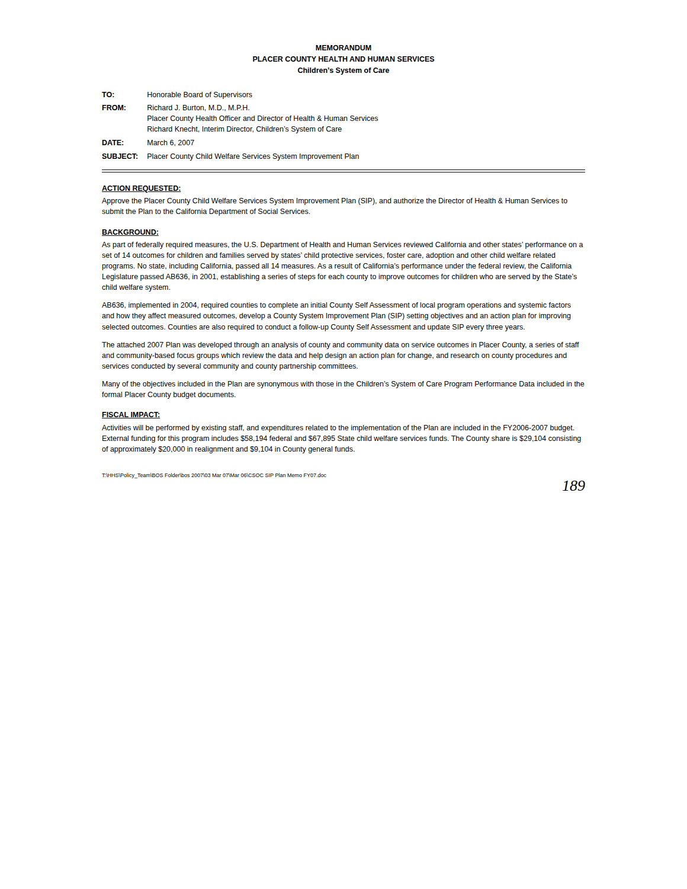MEMORANDUM PLACER COUNTY HEALTH AND HUMAN SERVICES Children’s System of Care
| TO: | Honorable Board of Supervisors |
| FROM: | Richard J. Burton, M.D., M.P.H. Placer County Health Officer and Director of Health & Human Services Richard Knecht, Interim Director, Children’s System of Care |
| DATE: | March 6, 2007 |
| SUBJECT: | Placer County Child Welfare Services System Improvement Plan |
ACTION REQUESTED:
Approve the Placer County Child Welfare Services System Improvement Plan (SIP), and authorize the Director of Health & Human Services to submit the Plan to the California Department of Social Services.
BACKGROUND:
As part of federally required measures, the U.S. Department of Health and Human Services reviewed California and other states’ performance on a set of 14 outcomes for children and families served by states’ child protective services, foster care, adoption and other child welfare related programs. No state, including California, passed all 14 measures. As a result of California’s performance under the federal review, the California Legislature passed AB636, in 2001, establishing a series of steps for each county to improve outcomes for children who are served by the State’s child welfare system.
AB636, implemented in 2004, required counties to complete an initial County Self Assessment of local program operations and systemic factors and how they affect measured outcomes, develop a County System Improvement Plan (SIP) setting objectives and an action plan for improving selected outcomes. Counties are also required to conduct a follow-up County Self Assessment and update SIP every three years.
The attached 2007 Plan was developed through an analysis of county and community data on service outcomes in Placer County, a series of staff and community-based focus groups which review the data and help design an action plan for change, and research on county procedures and services conducted by several community and county partnership committees.
Many of the objectives included in the Plan are synonymous with those in the Children’s System of Care Program Performance Data included in the formal Placer County budget documents.
FISCAL IMPACT:
Activities will be performed by existing staff, and expenditures related to the implementation of the Plan are included in the FY2006-2007 budget. External funding for this program includes $58,194 federal and $67,895 State child welfare services funds. The County share is $29,104 consisting of approximately $20,000 in realignment and $9,104 in County general funds.
T:\HHS\Policy_Team\BOS Folder\bos 2007\03 Mar 07\Mar 06\CSOC SIP Plan Memo FY07.doc 189